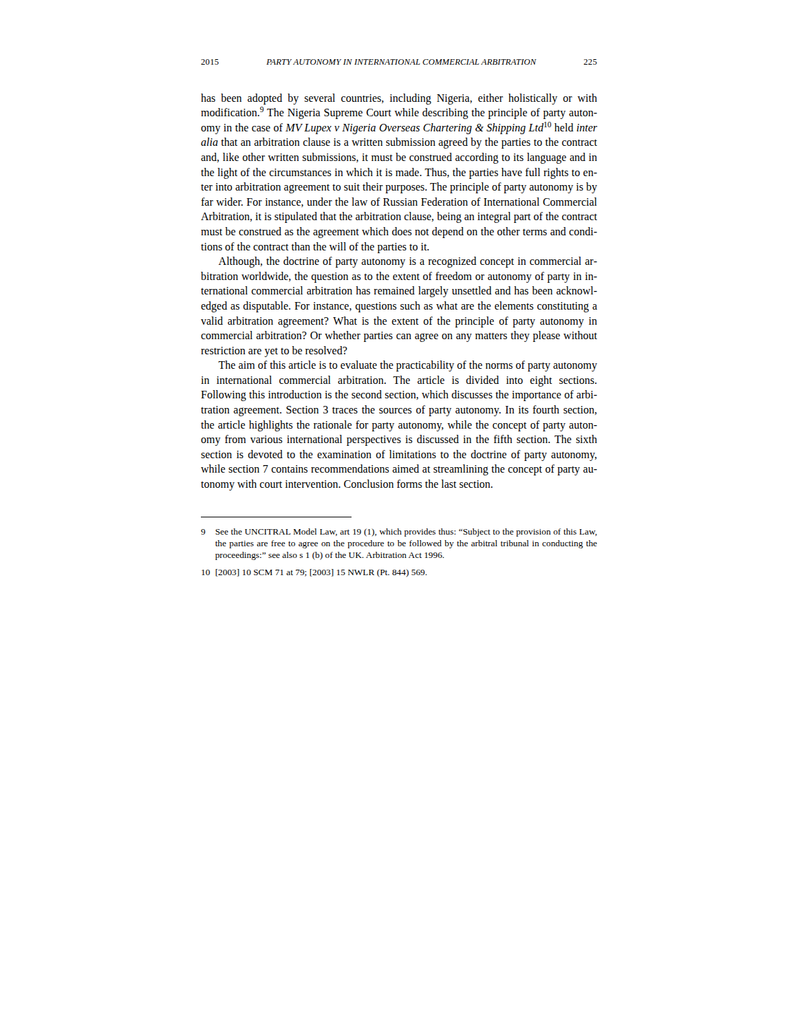2015 PARTY AUTONOMY IN INTERNATIONAL COMMERCIAL ARBITRATION 225
has been adopted by several countries, including Nigeria, either holistically or with modification.9 The Nigeria Supreme Court while describing the principle of party autonomy in the case of MV Lupex v Nigeria Overseas Chartering & Shipping Ltd10 held inter alia that an arbitration clause is a written submission agreed by the parties to the contract and, like other written submissions, it must be construed according to its language and in the light of the circumstances in which it is made. Thus, the parties have full rights to enter into arbitration agreement to suit their purposes. The principle of party autonomy is by far wider. For instance, under the law of Russian Federation of International Commercial Arbitration, it is stipulated that the arbitration clause, being an integral part of the contract must be construed as the agreement which does not depend on the other terms and conditions of the contract than the will of the parties to it.
Although, the doctrine of party autonomy is a recognized concept in commercial arbitration worldwide, the question as to the extent of freedom or autonomy of party in international commercial arbitration has remained largely unsettled and has been acknowledged as disputable. For instance, questions such as what are the elements constituting a valid arbitration agreement? What is the extent of the principle of party autonomy in commercial arbitration? Or whether parties can agree on any matters they please without restriction are yet to be resolved?
The aim of this article is to evaluate the practicability of the norms of party autonomy in international commercial arbitration. The article is divided into eight sections. Following this introduction is the second section, which discusses the importance of arbitration agreement. Section 3 traces the sources of party autonomy. In its fourth section, the article highlights the rationale for party autonomy, while the concept of party autonomy from various international perspectives is discussed in the fifth section. The sixth section is devoted to the examination of limitations to the doctrine of party autonomy, while section 7 contains recommendations aimed at streamlining the concept of party autonomy with court intervention. Conclusion forms the last section.
9 See the UNCITRAL Model Law, art 19 (1), which provides thus: “Subject to the provision of this Law, the parties are free to agree on the procedure to be followed by the arbitral tribunal in conducting the proceedings:” see also s 1 (b) of the UK. Arbitration Act 1996.
10 [2003] 10 SCM 71 at 79; [2003] 15 NWLR (Pt. 844) 569.